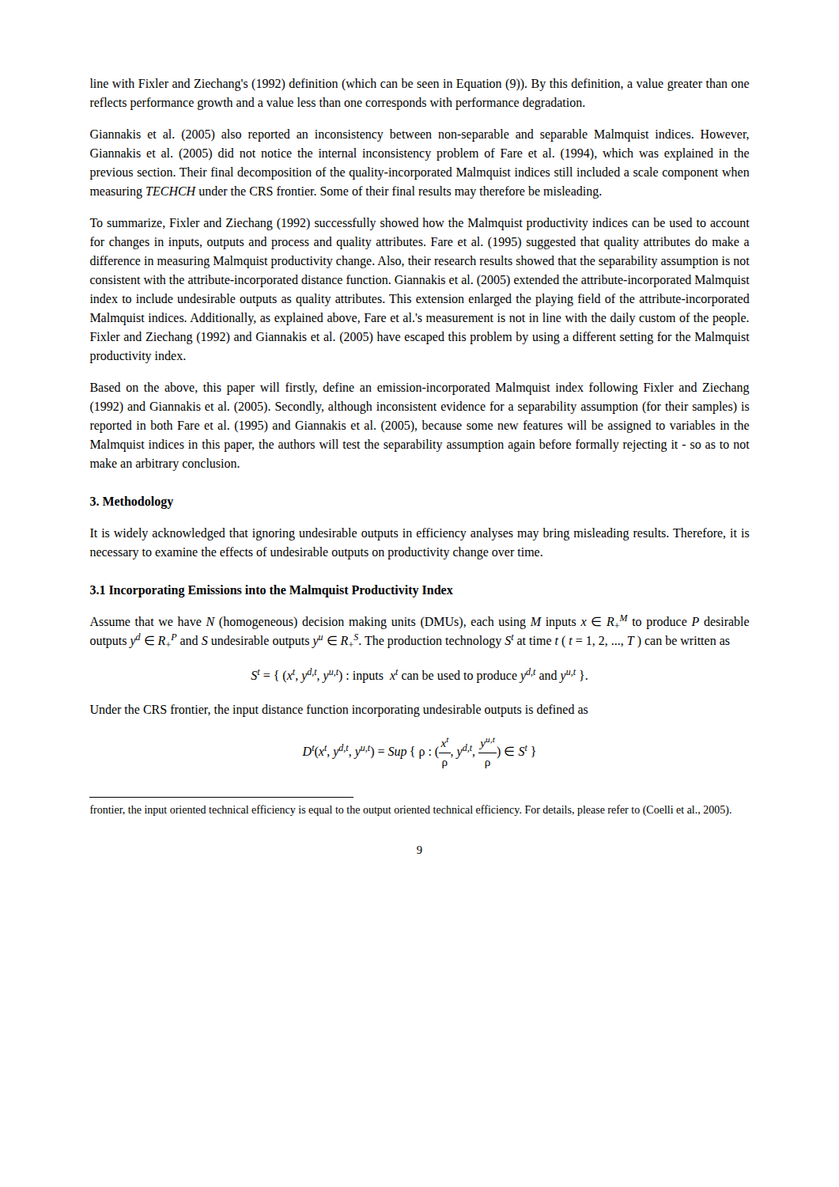line with Fixler and Ziechang's (1992) definition (which can be seen in Equation (9)). By this definition, a value greater than one reflects performance growth and a value less than one corresponds with performance degradation.
Giannakis et al. (2005) also reported an inconsistency between non-separable and separable Malmquist indices. However, Giannakis et al. (2005) did not notice the internal inconsistency problem of Fare et al. (1994), which was explained in the previous section. Their final decomposition of the quality-incorporated Malmquist indices still included a scale component when measuring TECHCH under the CRS frontier. Some of their final results may therefore be misleading.
To summarize, Fixler and Ziechang (1992) successfully showed how the Malmquist productivity indices can be used to account for changes in inputs, outputs and process and quality attributes. Fare et al. (1995) suggested that quality attributes do make a difference in measuring Malmquist productivity change. Also, their research results showed that the separability assumption is not consistent with the attribute-incorporated distance function. Giannakis et al. (2005) extended the attribute-incorporated Malmquist index to include undesirable outputs as quality attributes. This extension enlarged the playing field of the attribute-incorporated Malmquist indices. Additionally, as explained above, Fare et al.'s measurement is not in line with the daily custom of the people. Fixler and Ziechang (1992) and Giannakis et al. (2005) have escaped this problem by using a different setting for the Malmquist productivity index.
Based on the above, this paper will firstly, define an emission-incorporated Malmquist index following Fixler and Ziechang (1992) and Giannakis et al. (2005). Secondly, although inconsistent evidence for a separability assumption (for their samples) is reported in both Fare et al. (1995) and Giannakis et al. (2005), because some new features will be assigned to variables in the Malmquist indices in this paper, the authors will test the separability assumption again before formally rejecting it - so as to not make an arbitrary conclusion.
3. Methodology
It is widely acknowledged that ignoring undesirable outputs in efficiency analyses may bring misleading results. Therefore, it is necessary to examine the effects of undesirable outputs on productivity change over time.
3.1 Incorporating Emissions into the Malmquist Productivity Index
Assume that we have N (homogeneous) decision making units (DMUs), each using M inputs x ∈ R+M to produce P desirable outputs yd ∈ R+P and S undesirable outputs yu ∈ R+S. The production technology St at time t ( t = 1, 2, ..., T ) can be written as
St = { (xt, yd,t, yu,t) : inputs xt can be used to produce yd,t and yu,t }.
Under the CRS frontier, the input distance function incorporating undesirable outputs is defined as
Dt(xt, yd,t, yu,t) = Sup { ρ : (xt ρ, yd,t, yu,t ρ) ∈ St }
frontier, the input oriented technical efficiency is equal to the output oriented technical efficiency. For details, please refer to (Coelli et al., 2005).
9